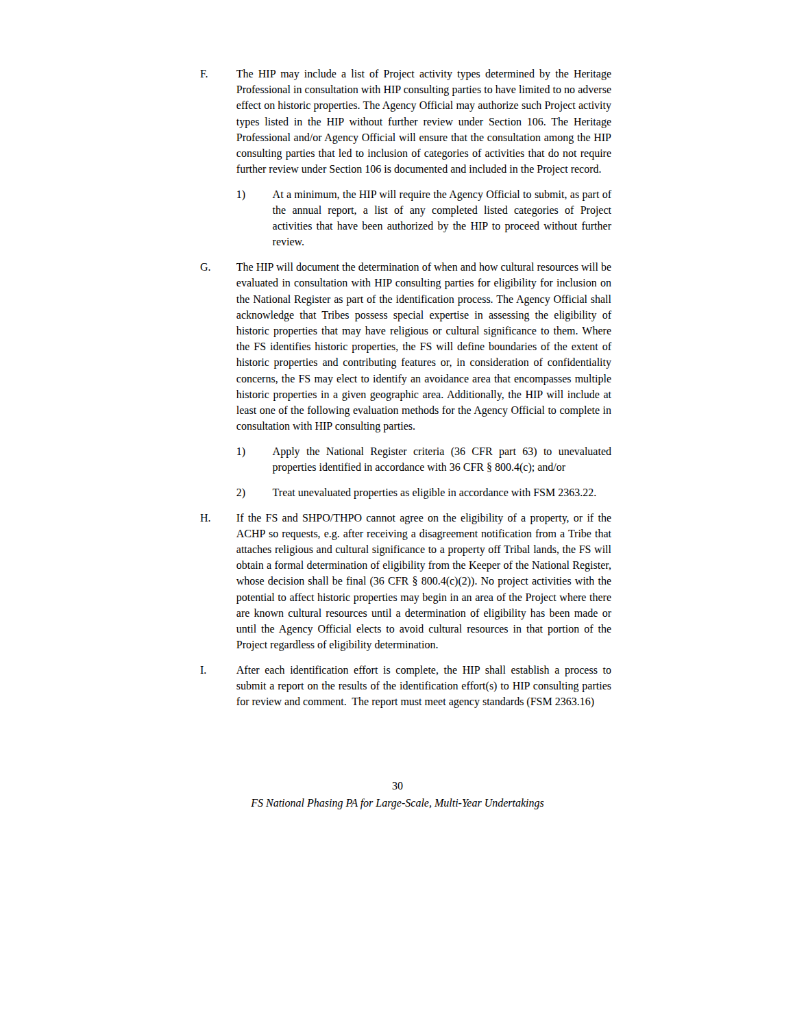F.
The HIP may include a list of Project activity types determined by the Heritage Professional in consultation with HIP consulting parties to have limited to no adverse effect on historic properties. The Agency Official may authorize such Project activity types listed in the HIP without further review under Section 106. The Heritage Professional and/or Agency Official will ensure that the consultation among the HIP consulting parties that led to inclusion of categories of activities that do not require further review under Section 106 is documented and included in the Project record.
1)
At a minimum, the HIP will require the Agency Official to submit, as part of the annual report, a list of any completed listed categories of Project activities that have been authorized by the HIP to proceed without further review.
G.
The HIP will document the determination of when and how cultural resources will be evaluated in consultation with HIP consulting parties for eligibility for inclusion on the National Register as part of the identification process. The Agency Official shall acknowledge that Tribes possess special expertise in assessing the eligibility of historic properties that may have religious or cultural significance to them. Where the FS identifies historic properties, the FS will define boundaries of the extent of historic properties and contributing features or, in consideration of confidentiality concerns, the FS may elect to identify an avoidance area that encompasses multiple historic properties in a given geographic area. Additionally, the HIP will include at least one of the following evaluation methods for the Agency Official to complete in consultation with HIP consulting parties.
1)
Apply the National Register criteria (36 CFR part 63) to unevaluated properties identified in accordance with 36 CFR § 800.4(c); and/or
2)
Treat unevaluated properties as eligible in accordance with FSM 2363.22.
H.
If the FS and SHPO/THPO cannot agree on the eligibility of a property, or if the ACHP so requests, e.g. after receiving a disagreement notification from a Tribe that attaches religious and cultural significance to a property off Tribal lands, the FS will obtain a formal determination of eligibility from the Keeper of the National Register, whose decision shall be final (36 CFR § 800.4(c)(2)). No project activities with the potential to affect historic properties may begin in an area of the Project where there are known cultural resources until a determination of eligibility has been made or until the Agency Official elects to avoid cultural resources in that portion of the Project regardless of eligibility determination.
I.
After each identification effort is complete, the HIP shall establish a process to submit a report on the results of the identification effort(s) to HIP consulting parties for review and comment. The report must meet agency standards (FSM 2363.16)
30
FS National Phasing PA for Large-Scale, Multi-Year Undertakings